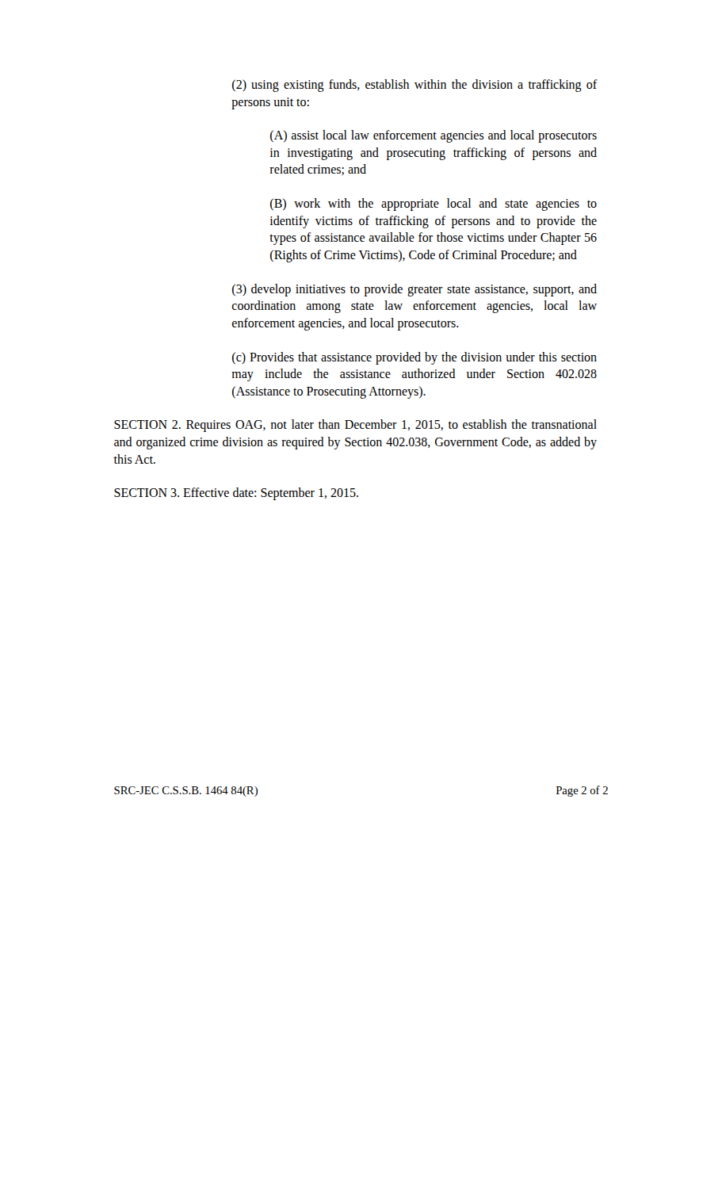(2) using existing funds, establish within the division a trafficking of persons unit to:
(A) assist local law enforcement agencies and local prosecutors in investigating and prosecuting trafficking of persons and related crimes; and
(B) work with the appropriate local and state agencies to identify victims of trafficking of persons and to provide the types of assistance available for those victims under Chapter 56 (Rights of Crime Victims), Code of Criminal Procedure; and
(3) develop initiatives to provide greater state assistance, support, and coordination among state law enforcement agencies, local law enforcement agencies, and local prosecutors.
(c) Provides that assistance provided by the division under this section may include the assistance authorized under Section 402.028 (Assistance to Prosecuting Attorneys).
SECTION 2. Requires OAG, not later than December 1, 2015, to establish the transnational and organized crime division as required by Section 402.038, Government Code, as added by this Act.
SECTION 3. Effective date: September 1, 2015.
SRC-JEC C.S.S.B. 1464 84(R) Page 2 of 2